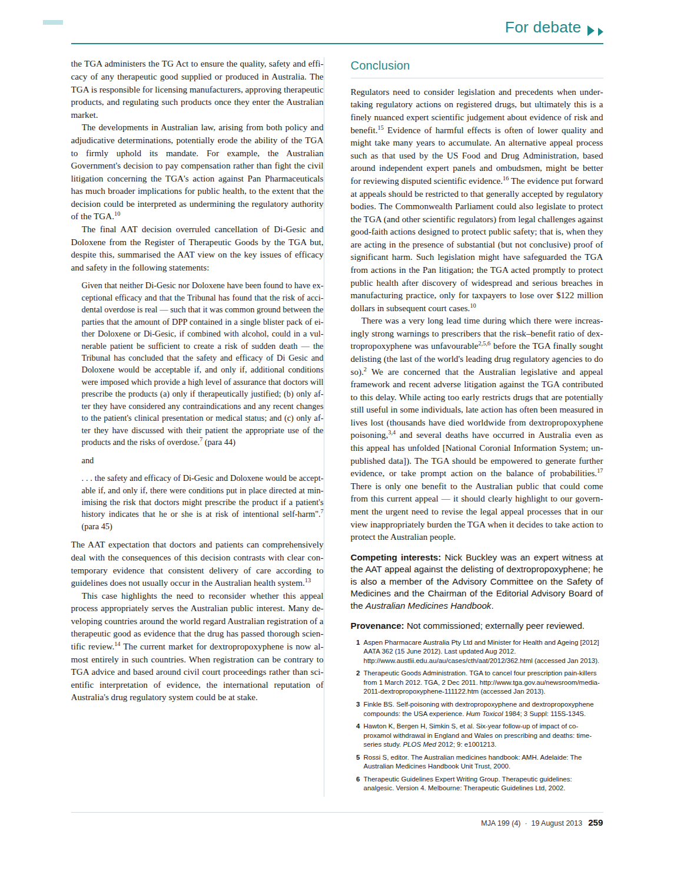For debate
the TGA administers the TG Act to ensure the quality, safety and efficacy of any therapeutic good supplied or produced in Australia. The TGA is responsible for licensing manufacturers, approving therapeutic products, and regulating such products once they enter the Australian market.
The developments in Australian law, arising from both policy and adjudicative determinations, potentially erode the ability of the TGA to firmly uphold its mandate. For example, the Australian Government's decision to pay compensation rather than fight the civil litigation concerning the TGA's action against Pan Pharmaceuticals has much broader implications for public health, to the extent that the decision could be interpreted as undermining the regulatory authority of the TGA.10
The final AAT decision overruled cancellation of Di-Gesic and Doloxene from the Register of Therapeutic Goods by the TGA but, despite this, summarised the AAT view on the key issues of efficacy and safety in the following statements:
Given that neither Di-Gesic nor Doloxene have been found to have exceptional efficacy and that the Tribunal has found that the risk of accidental overdose is real — such that it was common ground between the parties that the amount of DPP contained in a single blister pack of either Doloxene or Di-Gesic, if combined with alcohol, could in a vulnerable patient be sufficient to create a risk of sudden death — the Tribunal has concluded that the safety and efficacy of Di Gesic and Doloxene would be acceptable if, and only if, additional conditions were imposed which provide a high level of assurance that doctors will prescribe the products (a) only if therapeutically justified; (b) only after they have considered any contraindications and any recent changes to the patient's clinical presentation or medical status; and (c) only after they have discussed with their patient the appropriate use of the products and the risks of overdose.7 (para 44)
and
. . . the safety and efficacy of Di-Gesic and Doloxene would be acceptable if, and only if, there were conditions put in place directed at minimising the risk that doctors might prescribe the product if a patient's history indicates that he or she is at risk of intentional self-harm".7 (para 45)
The AAT expectation that doctors and patients can comprehensively deal with the consequences of this decision contrasts with clear contemporary evidence that consistent delivery of care according to guidelines does not usually occur in the Australian health system.13
This case highlights the need to reconsider whether this appeal process appropriately serves the Australian public interest. Many developing countries around the world regard Australian registration of a therapeutic good as evidence that the drug has passed thorough scientific review.14 The current market for dextropropoxyphene is now almost entirely in such countries. When registration can be contrary to TGA advice and based around civil court proceedings rather than scientific interpretation of evidence, the international reputation of Australia's drug regulatory system could be at stake.
Conclusion
Regulators need to consider legislation and precedents when undertaking regulatory actions on registered drugs, but ultimately this is a finely nuanced expert scientific judgement about evidence of risk and benefit.15 Evidence of harmful effects is often of lower quality and might take many years to accumulate. An alternative appeal process such as that used by the US Food and Drug Administration, based around independent expert panels and ombudsmen, might be better for reviewing disputed scientific evidence.16 The evidence put forward at appeals should be restricted to that generally accepted by regulatory bodies. The Commonwealth Parliament could also legislate to protect the TGA (and other scientific regulators) from legal challenges against good-faith actions designed to protect public safety; that is, when they are acting in the presence of substantial (but not conclusive) proof of significant harm. Such legislation might have safeguarded the TGA from actions in the Pan litigation; the TGA acted promptly to protect public health after discovery of widespread and serious breaches in manufacturing practice, only for taxpayers to lose over $122 million dollars in subsequent court cases.10
There was a very long lead time during which there were increasingly strong warnings to prescribers that the risk–benefit ratio of dextropropoxyphene was unfavourable2,5,6 before the TGA finally sought delisting (the last of the world's leading drug regulatory agencies to do so).2 We are concerned that the Australian legislative and appeal framework and recent adverse litigation against the TGA contributed to this delay. While acting too early restricts drugs that are potentially still useful in some individuals, late action has often been measured in lives lost (thousands have died worldwide from dextropropoxyphene poisoning,3,4 and several deaths have occurred in Australia even as this appeal has unfolded [National Coronial Information System; unpublished data]). The TGA should be empowered to generate further evidence, or take prompt action on the balance of probabilities.17 There is only one benefit to the Australian public that could come from this current appeal — it should clearly highlight to our government the urgent need to revise the legal appeal processes that in our view inappropriately burden the TGA when it decides to take action to protect the Australian people.
Competing interests: Nick Buckley was an expert witness at the AAT appeal against the delisting of dextropropoxyphene; he is also a member of the Advisory Committee on the Safety of Medicines and the Chairman of the Editorial Advisory Board of the Australian Medicines Handbook.
Provenance: Not commissioned; externally peer reviewed.
Aspen Pharmacare Australia Pty Ltd and Minister for Health and Ageing [2012] AATA 362 (15 June 2012). Last updated Aug 2012. http://www.austlii.edu.au/au/cases/cth/aat/2012/362.html (accessed Jan 2013).
Therapeutic Goods Administration. TGA to cancel four prescription pain-killers from 1 March 2012. TGA, 2 Dec 2011. http://www.tga.gov.au/newsroom/media-2011-dextropropoxyphene-111122.htm (accessed Jan 2013).
Finkle BS. Self-poisoning with dextropropoxyphene and dextropropoxyphene compounds: the USA experience. Hum Toxicol 1984; 3 Suppl: 115S-134S.
Hawton K, Bergen H, Simkin S, et al. Six-year follow-up of impact of co-proxamol withdrawal in England and Wales on prescribing and deaths: time-series study. PLOS Med 2012; 9: e1001213.
Rossi S, editor. The Australian medicines handbook: AMH. Adelaide: The Australian Medicines Handbook Unit Trust, 2000.
Therapeutic Guidelines Expert Writing Group. Therapeutic guidelines: analgesic. Version 4. Melbourne: Therapeutic Guidelines Ltd, 2002.
MJA 199 (4) · 19 August 2013 259